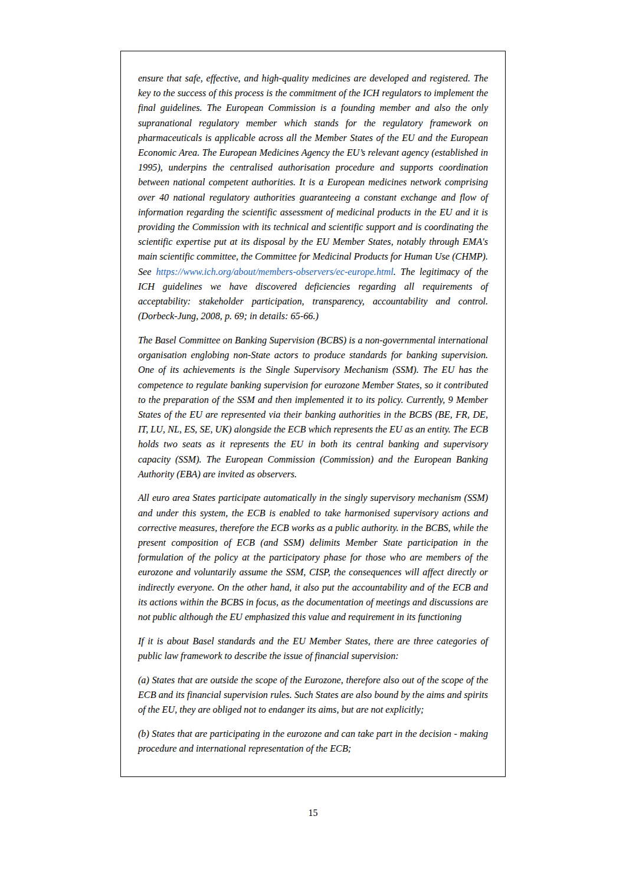ensure that safe, effective, and high-quality medicines are developed and registered. The key to the success of this process is the commitment of the ICH regulators to implement the final guidelines. The European Commission is a founding member and also the only supranational regulatory member which stands for the regulatory framework on pharmaceuticals is applicable across all the Member States of the EU and the European Economic Area. The European Medicines Agency the EU’s relevant agency (established in 1995), underpins the centralised authorisation procedure and supports coordination between national competent authorities. It is a European medicines network comprising over 40 national regulatory authorities guaranteeing a constant exchange and flow of information regarding the scientific assessment of medicinal products in the EU and it is providing the Commission with its technical and scientific support and is coordinating the scientific expertise put at its disposal by the EU Member States, notably through EMA's main scientific committee, the Committee for Medicinal Products for Human Use (CHMP). See https://www.ich.org/about/members-observers/ec-europe.html. The legitimacy of the ICH guidelines we have discovered deficiencies regarding all requirements of acceptability: stakeholder participation, transparency, accountability and control. (Dorbeck-Jung, 2008, p. 69; in details: 65-66.)
The Basel Committee on Banking Supervision (BCBS) is a non-governmental international organisation englobing non-State actors to produce standards for banking supervision. One of its achievements is the Single Supervisory Mechanism (SSM). The EU has the competence to regulate banking supervision for eurozone Member States, so it contributed to the preparation of the SSM and then implemented it to its policy. Currently, 9 Member States of the EU are represented via their banking authorities in the BCBS (BE, FR, DE, IT, LU, NL, ES, SE, UK) alongside the ECB which represents the EU as an entity. The ECB holds two seats as it represents the EU in both its central banking and supervisory capacity (SSM). The European Commission (Commission) and the European Banking Authority (EBA) are invited as observers.
All euro area States participate automatically in the singly supervisory mechanism (SSM) and under this system, the ECB is enabled to take harmonised supervisory actions and corrective measures, therefore the ECB works as a public authority. in the BCBS, while the present composition of ECB (and SSM) delimits Member State participation in the formulation of the policy at the participatory phase for those who are members of the eurozone and voluntarily assume the SSM, CISP, the consequences will affect directly or indirectly everyone. On the other hand, it also put the accountability and of the ECB and its actions within the BCBS in focus, as the documentation of meetings and discussions are not public although the EU emphasized this value and requirement in its functioning
If it is about Basel standards and the EU Member States, there are three categories of public law framework to describe the issue of financial supervision:
(a) States that are outside the scope of the Eurozone, therefore also out of the scope of the ECB and its financial supervision rules. Such States are also bound by the aims and spirits of the EU, they are obliged not to endanger its aims, but are not explicitly;
(b) States that are participating in the eurozone and can take part in the decision - making procedure and international representation of the ECB;
15